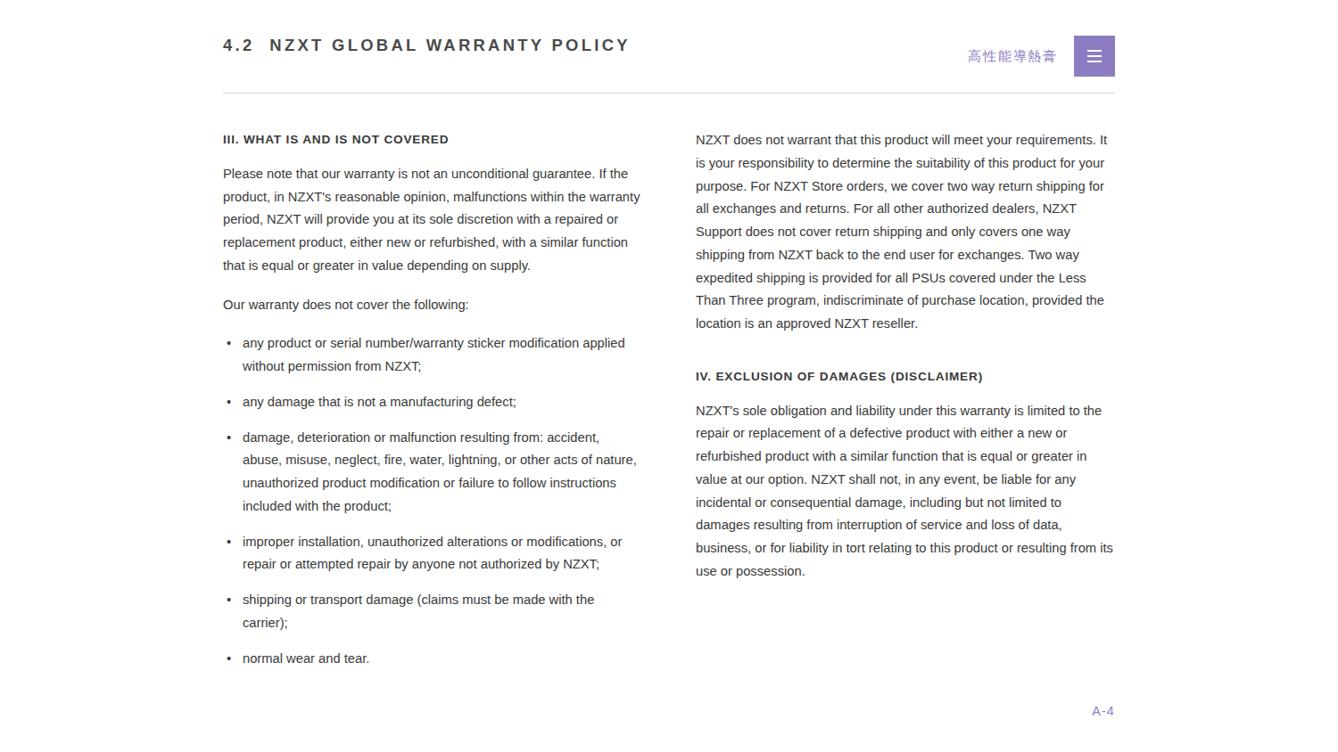4.2 NZXT Global Warranty Policy
高性能導熱膏
III. What is and is not covered
Please note that our warranty is not an unconditional guarantee. If the product, in NZXT's reasonable opinion, malfunctions within the warranty period, NZXT will provide you at its sole discretion with a repaired or replacement product, either new or refurbished, with a similar function that is equal or greater in value depending on supply.
Our warranty does not cover the following:
any product or serial number/warranty sticker modification applied without permission from NZXT;
any damage that is not a manufacturing defect;
damage, deterioration or malfunction resulting from: accident, abuse, misuse, neglect, fire, water, lightning, or other acts of nature, unauthorized product modification or failure to follow instructions included with the product;
improper installation, unauthorized alterations or modifications, or repair or attempted repair by anyone not authorized by NZXT;
shipping or transport damage (claims must be made with the carrier);
normal wear and tear.
NZXT does not warrant that this product will meet your requirements. It is your responsibility to determine the suitability of this product for your purpose. For NZXT Store orders, we cover two way return shipping for all exchanges and returns. For all other authorized dealers, NZXT Support does not cover return shipping and only covers one way shipping from NZXT back to the end user for exchanges. Two way expedited shipping is provided for all PSUs covered under the Less Than Three program, indiscriminate of purchase location, provided the location is an approved NZXT reseller.
IV. Exclusion of damages (disclaimer)
NZXT's sole obligation and liability under this warranty is limited to the repair or replacement of a defective product with either a new or refurbished product with a similar function that is equal or greater in value at our option. NZXT shall not, in any event, be liable for any incidental or consequential damage, including but not limited to damages resulting from interruption of service and loss of data, business, or for liability in tort relating to this product or resulting from its use or possession.
A-4